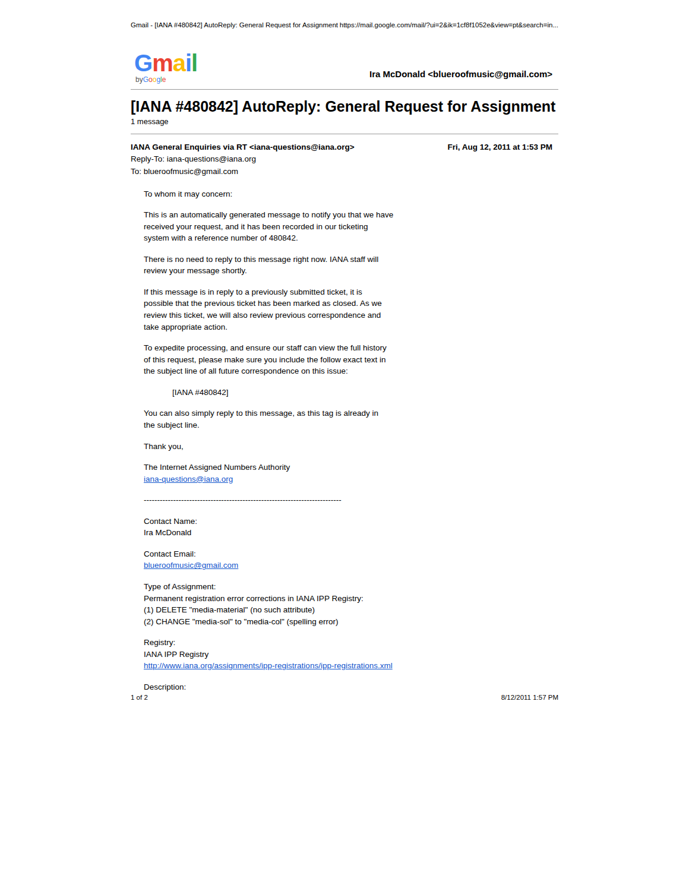Gmail - [IANA #480842] AutoReply: General Request for Assignment
https://mail.google.com/mail/?ui=2&ik=1cf8f1052e&view=pt&search=in...
Gmail
byGoogle
Ira McDonald <blueroofmusic@gmail.com>
[IANA #480842] AutoReply: General Request for Assignment
1 message
IANA General Enquiries via RT <iana-questions@iana.org>
Reply-To: iana-questions@iana.org
To: blueroofmusic@gmail.com
Fri, Aug 12, 2011 at 1:53 PM
To whom it may concern:
This is an automatically generated message to notify you that we have
received your request, and it has been recorded in our ticketing
system with a reference number of 480842.
There is no need to reply to this message right now. IANA staff will
review your message shortly.
If this message is in reply to a previously submitted ticket, it is
possible that the previous ticket has been marked as closed. As we
review this ticket, we will also review previous correspondence and
take appropriate action.
To expedite processing, and ensure our staff can view the full history
of this request, please make sure you include the follow exact text in
the subject line of all future correspondence on this issue:
[IANA #480842]
You can also simply reply to this message, as this tag is already in
the subject line.
Thank you,
The Internet Assigned Numbers Authority
iana-questions@iana.org
--------------------------------------------------------------------------
Contact Name:
Ira McDonald
Contact Email:
blueroofmusic@gmail.com
Type of Assignment:
Permanent registration error corrections in IANA IPP Registry:
(1) DELETE "media-material" (no such attribute)
(2) CHANGE "media-sol" to "media-col" (spelling error)
Registry:
IANA IPP Registry
http://www.iana.org/assignments/ipp-registrations/ipp-registrations.xml
Description:
1 of 2
8/12/2011 1:57 PM